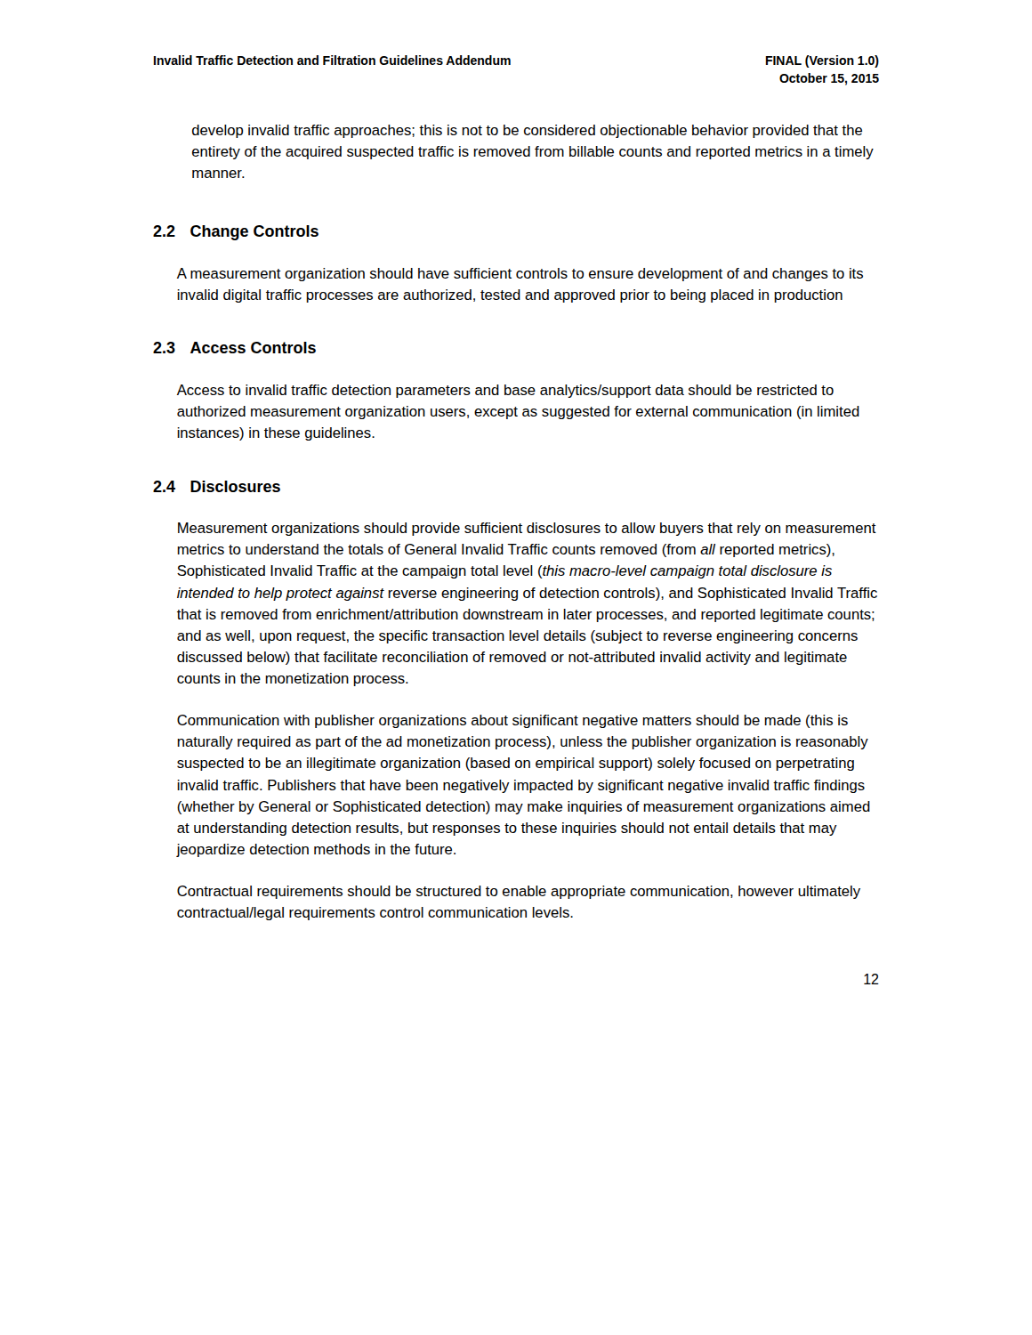Invalid Traffic Detection and Filtration Guidelines Addendum
FINAL (Version 1.0)
October 15, 2015
develop invalid traffic approaches; this is not to be considered objectionable behavior provided that the entirety of the acquired suspected traffic is removed from billable counts and reported metrics in a timely manner.
2.2 Change Controls
A measurement organization should have sufficient controls to ensure development of and changes to its invalid digital traffic processes are authorized, tested and approved prior to being placed in production
2.3 Access Controls
Access to invalid traffic detection parameters and base analytics/support data should be restricted to authorized measurement organization users, except as suggested for external communication (in limited instances) in these guidelines.
2.4 Disclosures
Measurement organizations should provide sufficient disclosures to allow buyers that rely on measurement metrics to understand the totals of General Invalid Traffic counts removed (from all reported metrics), Sophisticated Invalid Traffic at the campaign total level (this macro-level campaign total disclosure is intended to help protect against reverse engineering of detection controls), and Sophisticated Invalid Traffic that is removed from enrichment/attribution downstream in later processes, and reported legitimate counts; and as well, upon request, the specific transaction level details (subject to reverse engineering concerns discussed below) that facilitate reconciliation of removed or not-attributed invalid activity and legitimate counts in the monetization process.
Communication with publisher organizations about significant negative matters should be made (this is naturally required as part of the ad monetization process), unless the publisher organization is reasonably suspected to be an illegitimate organization (based on empirical support) solely focused on perpetrating invalid traffic. Publishers that have been negatively impacted by significant negative invalid traffic findings (whether by General or Sophisticated detection) may make inquiries of measurement organizations aimed at understanding detection results, but responses to these inquiries should not entail details that may jeopardize detection methods in the future.
Contractual requirements should be structured to enable appropriate communication, however ultimately contractual/legal requirements control communication levels.
12